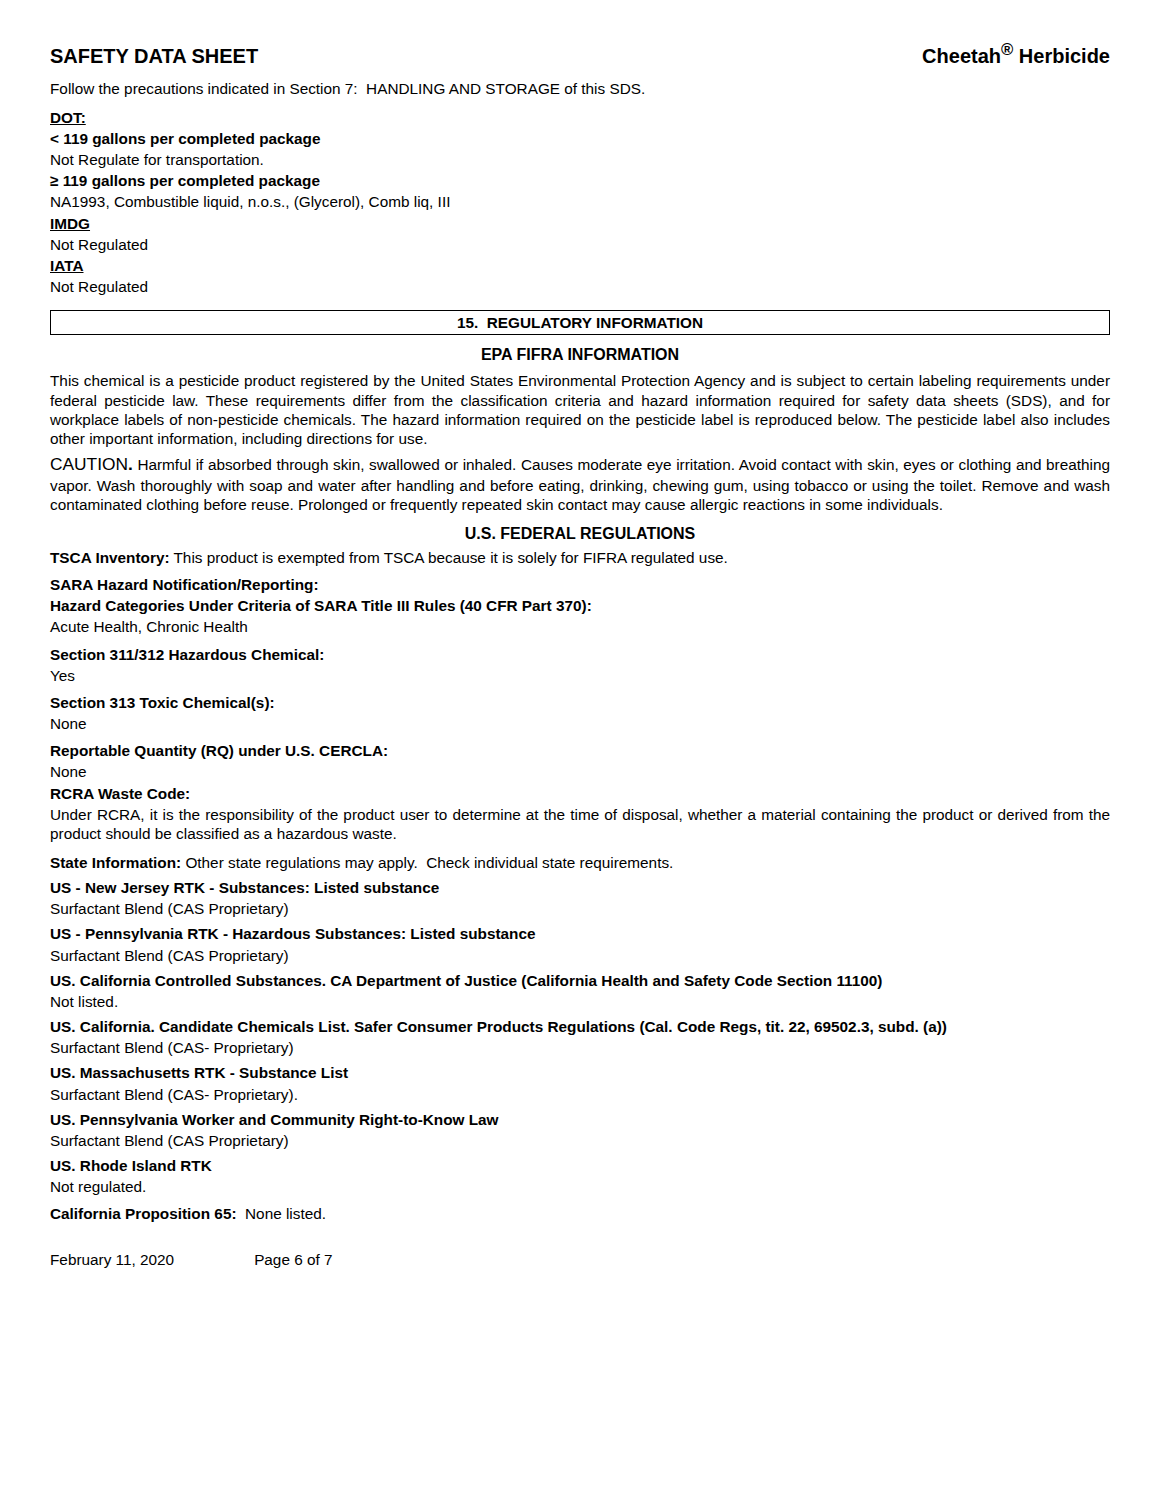SAFETY DATA SHEET Cheetah® Herbicide
Follow the precautions indicated in Section 7: HANDLING AND STORAGE of this SDS.
DOT:
< 119 gallons per completed package
Not Regulate for transportation.
≥ 119 gallons per completed package
NA1993, Combustible liquid, n.o.s., (Glycerol), Comb liq, III
IMDG
Not Regulated
IATA
Not Regulated
15. REGULATORY INFORMATION
EPA FIFRA INFORMATION
This chemical is a pesticide product registered by the United States Environmental Protection Agency and is subject to certain labeling requirements under federal pesticide law. These requirements differ from the classification criteria and hazard information required for safety data sheets (SDS), and for workplace labels of non-pesticide chemicals. The hazard information required on the pesticide label is reproduced below. The pesticide label also includes other important information, including directions for use.
CAUTION. Harmful if absorbed through skin, swallowed or inhaled. Causes moderate eye irritation. Avoid contact with skin, eyes or clothing and breathing vapor. Wash thoroughly with soap and water after handling and before eating, drinking, chewing gum, using tobacco or using the toilet. Remove and wash contaminated clothing before reuse. Prolonged or frequently repeated skin contact may cause allergic reactions in some individuals.
U.S. FEDERAL REGULATIONS
TSCA Inventory: This product is exempted from TSCA because it is solely for FIFRA regulated use.
SARA Hazard Notification/Reporting:
Hazard Categories Under Criteria of SARA Title III Rules (40 CFR Part 370):
Acute Health, Chronic Health
Section 311/312 Hazardous Chemical:
Yes
Section 313 Toxic Chemical(s):
None
Reportable Quantity (RQ) under U.S. CERCLA:
None
RCRA Waste Code:
Under RCRA, it is the responsibility of the product user to determine at the time of disposal, whether a material containing the product or derived from the product should be classified as a hazardous waste.
State Information: Other state regulations may apply. Check individual state requirements.
US - New Jersey RTK - Substances: Listed substance
Surfactant Blend (CAS Proprietary)
US - Pennsylvania RTK - Hazardous Substances: Listed substance
Surfactant Blend (CAS Proprietary)
US. California Controlled Substances. CA Department of Justice (California Health and Safety Code Section 11100)
Not listed.
US. California. Candidate Chemicals List. Safer Consumer Products Regulations (Cal. Code Regs, tit. 22, 69502.3, subd. (a))
Surfactant Blend (CAS- Proprietary)
US. Massachusetts RTK - Substance List
Surfactant Blend (CAS- Proprietary).
US. Pennsylvania Worker and Community Right-to-Know Law
Surfactant Blend (CAS Proprietary)
US. Rhode Island RTK
Not regulated.
California Proposition 65: None listed.
February 11, 2020 Page 6 of 7